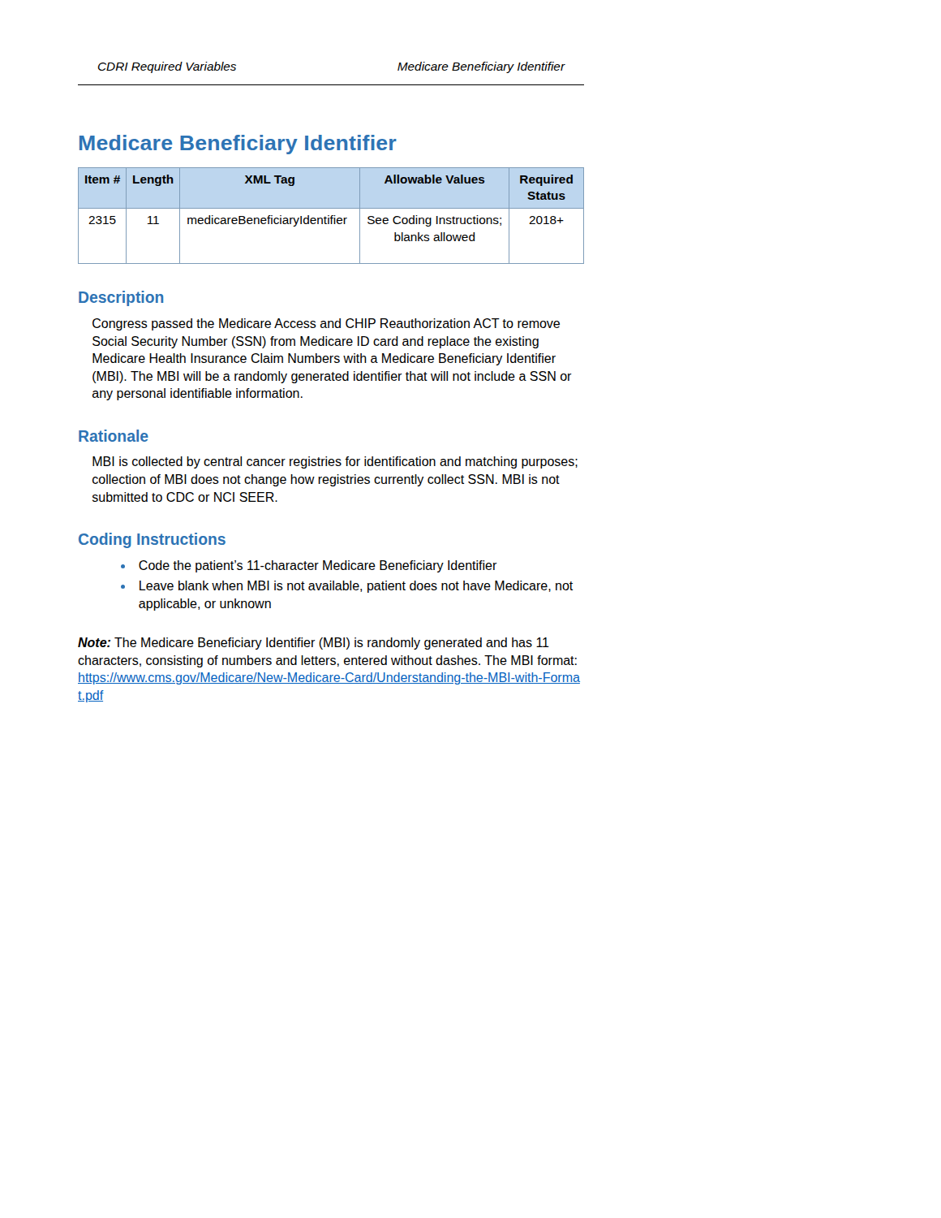CDRI Required Variables Medicare Beneficiary Identifier
Medicare Beneficiary Identifier
| Item # | Length | XML Tag | Allowable Values | Required Status |
| --- | --- | --- | --- | --- |
| 2315 | 11 | medicareBeneficiaryIdentifier | See Coding Instructions; blanks allowed | 2018+ |
Description
Congress passed the Medicare Access and CHIP Reauthorization ACT to remove Social Security Number (SSN) from Medicare ID card and replace the existing Medicare Health Insurance Claim Numbers with a Medicare Beneficiary Identifier (MBI). The MBI will be a randomly generated identifier that will not include a SSN or any personal identifiable information.
Rationale
MBI is collected by central cancer registries for identification and matching purposes; collection of MBI does not change how registries currently collect SSN. MBI is not submitted to CDC or NCI SEER.
Coding Instructions
Code the patient’s 11-character Medicare Beneficiary Identifier
Leave blank when MBI is not available, patient does not have Medicare, not applicable, or unknown
Note: The Medicare Beneficiary Identifier (MBI) is randomly generated and has 11 characters, consisting of numbers and letters, entered without dashes. The MBI format: https://www.cms.gov/Medicare/New-Medicare-Card/Understanding-the-MBI-with-Format.pdf